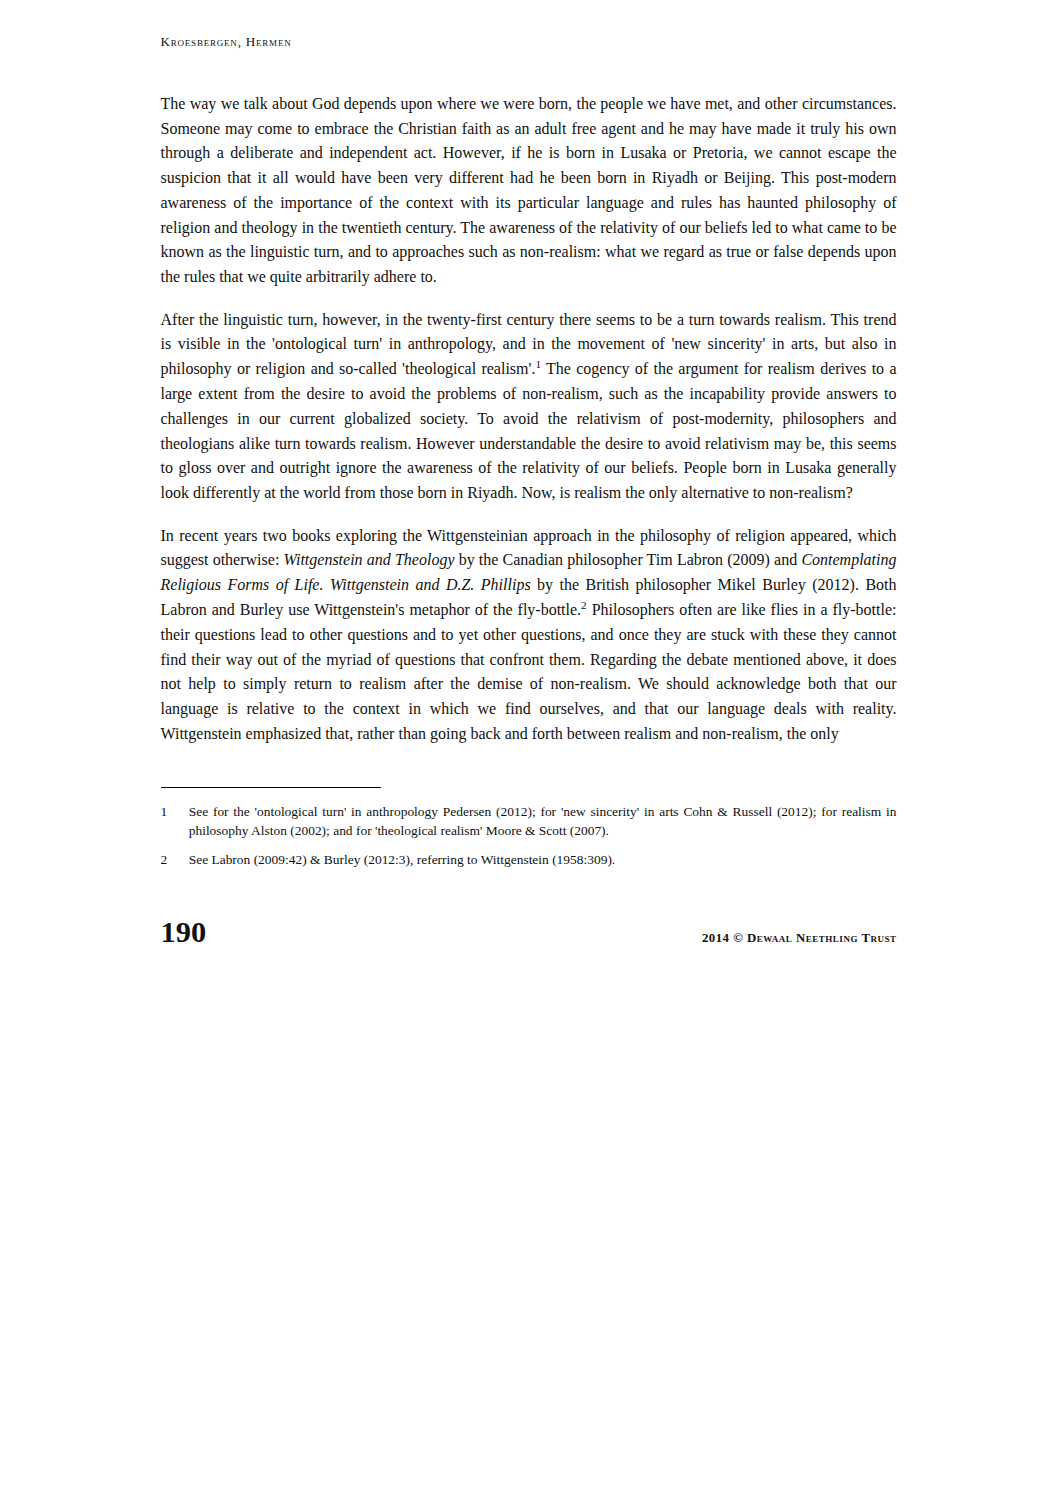Kroesbergen, Hermen
The way we talk about God depends upon where we were born, the people we have met, and other circumstances. Someone may come to embrace the Christian faith as an adult free agent and he may have made it truly his own through a deliberate and independent act. However, if he is born in Lusaka or Pretoria, we cannot escape the suspicion that it all would have been very different had he been born in Riyadh or Beijing. This post-modern awareness of the importance of the context with its particular language and rules has haunted philosophy of religion and theology in the twentieth century. The awareness of the relativity of our beliefs led to what came to be known as the linguistic turn, and to approaches such as non-realism: what we regard as true or false depends upon the rules that we quite arbitrarily adhere to.
After the linguistic turn, however, in the twenty-first century there seems to be a turn towards realism. This trend is visible in the 'ontological turn' in anthropology, and in the movement of 'new sincerity' in arts, but also in philosophy or religion and so-called 'theological realism'.1 The cogency of the argument for realism derives to a large extent from the desire to avoid the problems of non-realism, such as the incapability provide answers to challenges in our current globalized society. To avoid the relativism of post-modernity, philosophers and theologians alike turn towards realism. However understandable the desire to avoid relativism may be, this seems to gloss over and outright ignore the awareness of the relativity of our beliefs. People born in Lusaka generally look differently at the world from those born in Riyadh. Now, is realism the only alternative to non-realism?
In recent years two books exploring the Wittgensteinian approach in the philosophy of religion appeared, which suggest otherwise: Wittgenstein and Theology by the Canadian philosopher Tim Labron (2009) and Contemplating Religious Forms of Life. Wittgenstein and D.Z. Phillips by the British philosopher Mikel Burley (2012). Both Labron and Burley use Wittgenstein's metaphor of the fly-bottle.2 Philosophers often are like flies in a fly-bottle: their questions lead to other questions and to yet other questions, and once they are stuck with these they cannot find their way out of the myriad of questions that confront them. Regarding the debate mentioned above, it does not help to simply return to realism after the demise of non-realism. We should acknowledge both that our language is relative to the context in which we find ourselves, and that our language deals with reality. Wittgenstein emphasized that, rather than going back and forth between realism and non-realism, the only
1 See for the 'ontological turn' in anthropology Pedersen (2012); for 'new sincerity' in arts Cohn & Russell (2012); for realism in philosophy Alston (2002); and for 'theological realism' Moore & Scott (2007).
2 See Labron (2009:42) & Burley (2012:3), referring to Wittgenstein (1958:309).
190 2014 © Dewaal Neethling Trust